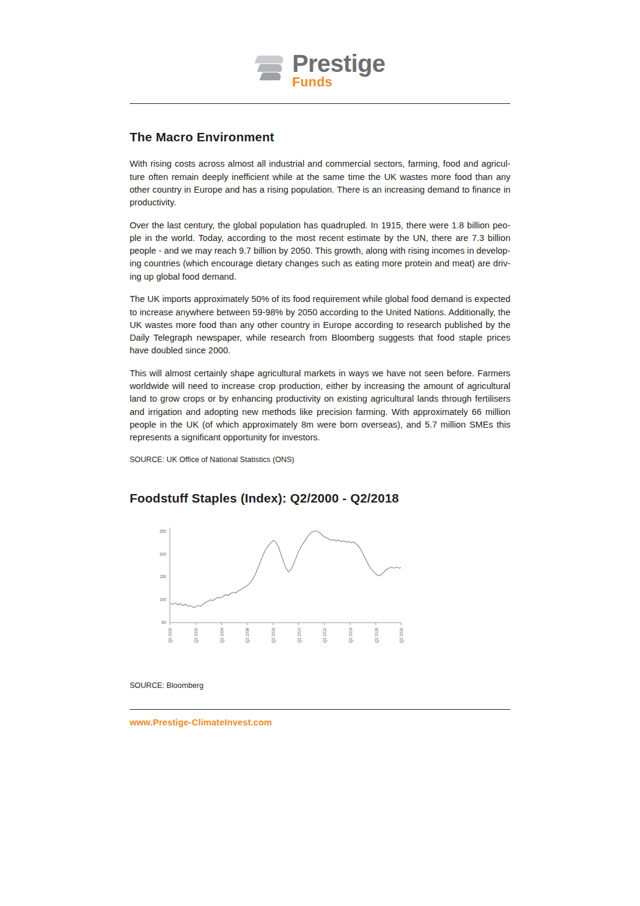Prestige
Funds
The Macro Environment
With rising costs across almost all industrial and commercial sectors, farming, food and agriculture often remain deeply inefficient while at the same time the UK wastes more food than any other country in Europe and has a rising population. There is an increasing demand to finance in productivity.
Over the last century, the global population has quadrupled. In 1915, there were 1.8 billion people in the world. Today, according to the most recent estimate by the UN, there are 7.3 billion people - and we may reach 9.7 billion by 2050. This growth, along with rising incomes in developing countries (which encourage dietary changes such as eating more protein and meat) are driving up global food demand.
The UK imports approximately 50% of its food requirement while global food demand is expected to increase anywhere between 59-98% by 2050 according to the United Nations. Additionally, the UK wastes more food than any other country in Europe according to research published by the Daily Telegraph newspaper, while research from Bloomberg suggests that food staple prices have doubled since 2000.
This will almost certainly shape agricultural markets in ways we have not seen before. Farmers worldwide will need to increase crop production, either by increasing the amount of agricultural land to grow crops or by enhancing productivity on existing agricultural lands through fertilisers and irrigation and adopting new methods like precision farming. With approximately 66 million people in the UK (of which approximately 8m were born overseas), and 5.7 million SMEs this represents a significant opportunity for investors.
SOURCE: UK Office of National Statistics (ONS)
Foodstuff Staples (Index): Q2/2000 - Q2/2018
250 200 150 100 50 Q2 2000 Q2 2002 Q2 2004 Q2 2006 Q2 2018 Q2 2010 Q2 2012 Q2 2014 Q2 2016 Q2 2018
SOURCE: Bloomberg
www.Prestige-ClimateInvest.com